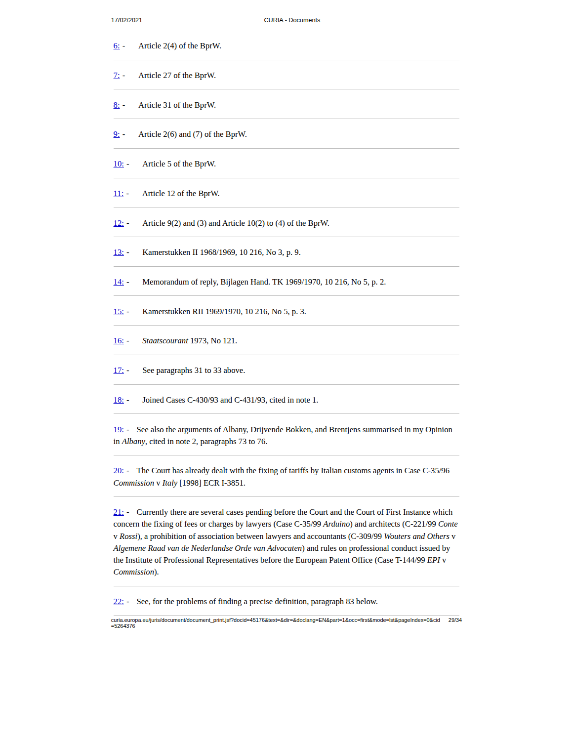17/02/2021
CURIA - Documents
6: -Article 2(4) of the BprW.
7: -Article 27 of the BprW.
8: -Article 31 of the BprW.
9: -Article 2(6) and (7) of the BprW.
10: -Article 5 of the BprW.
11: -Article 12 of the BprW.
12: -Article 9(2) and (3) and Article 10(2) to (4) of the BprW.
13: -Kamerstukken II 1968/1969, 10 216, No 3, p. 9.
14: -Memorandum of reply, Bijlagen Hand. TK 1969/1970, 10 216, No 5, p. 2.
15: -Kamerstukken RII 1969/1970, 10 216, No 5, p. 3.
16: -Staatscourant 1973, No 121.
17: -See paragraphs 31 to 33 above.
18: -Joined Cases C-430/93 and C-431/93, cited in note 1.
19: -See also the arguments of Albany, Drijvende Bokken, and Brentjens summarised in my Opinion in Albany, cited in note 2, paragraphs 73 to 76.
20: -The Court has already dealt with the fixing of tariffs by Italian customs agents in Case C-35/96 Commission v Italy [1998] ECR I-3851.
21: -Currently there are several cases pending before the Court and the Court of First Instance which concern the fixing of fees or charges by lawyers (Case C-35/99 Arduino) and architects (C-221/99 Conte v Rossi), a prohibition of association between lawyers and accountants (C-309/99 Wouters and Others v Algemene Raad van de Nederlandse Orde van Advocaten) and rules on professional conduct issued by the Institute of Professional Representatives before the European Patent Office (Case T-144/99 EPI v Commission).
22: -See, for the problems of finding a precise definition, paragraph 83 below.
curia.europa.eu/juris/document/document_print.jsf?docid=45176&text=&dir=&doclang=EN&part=1&occ=first&mode=lst&pageIndex=0&cid=5264376
29/34